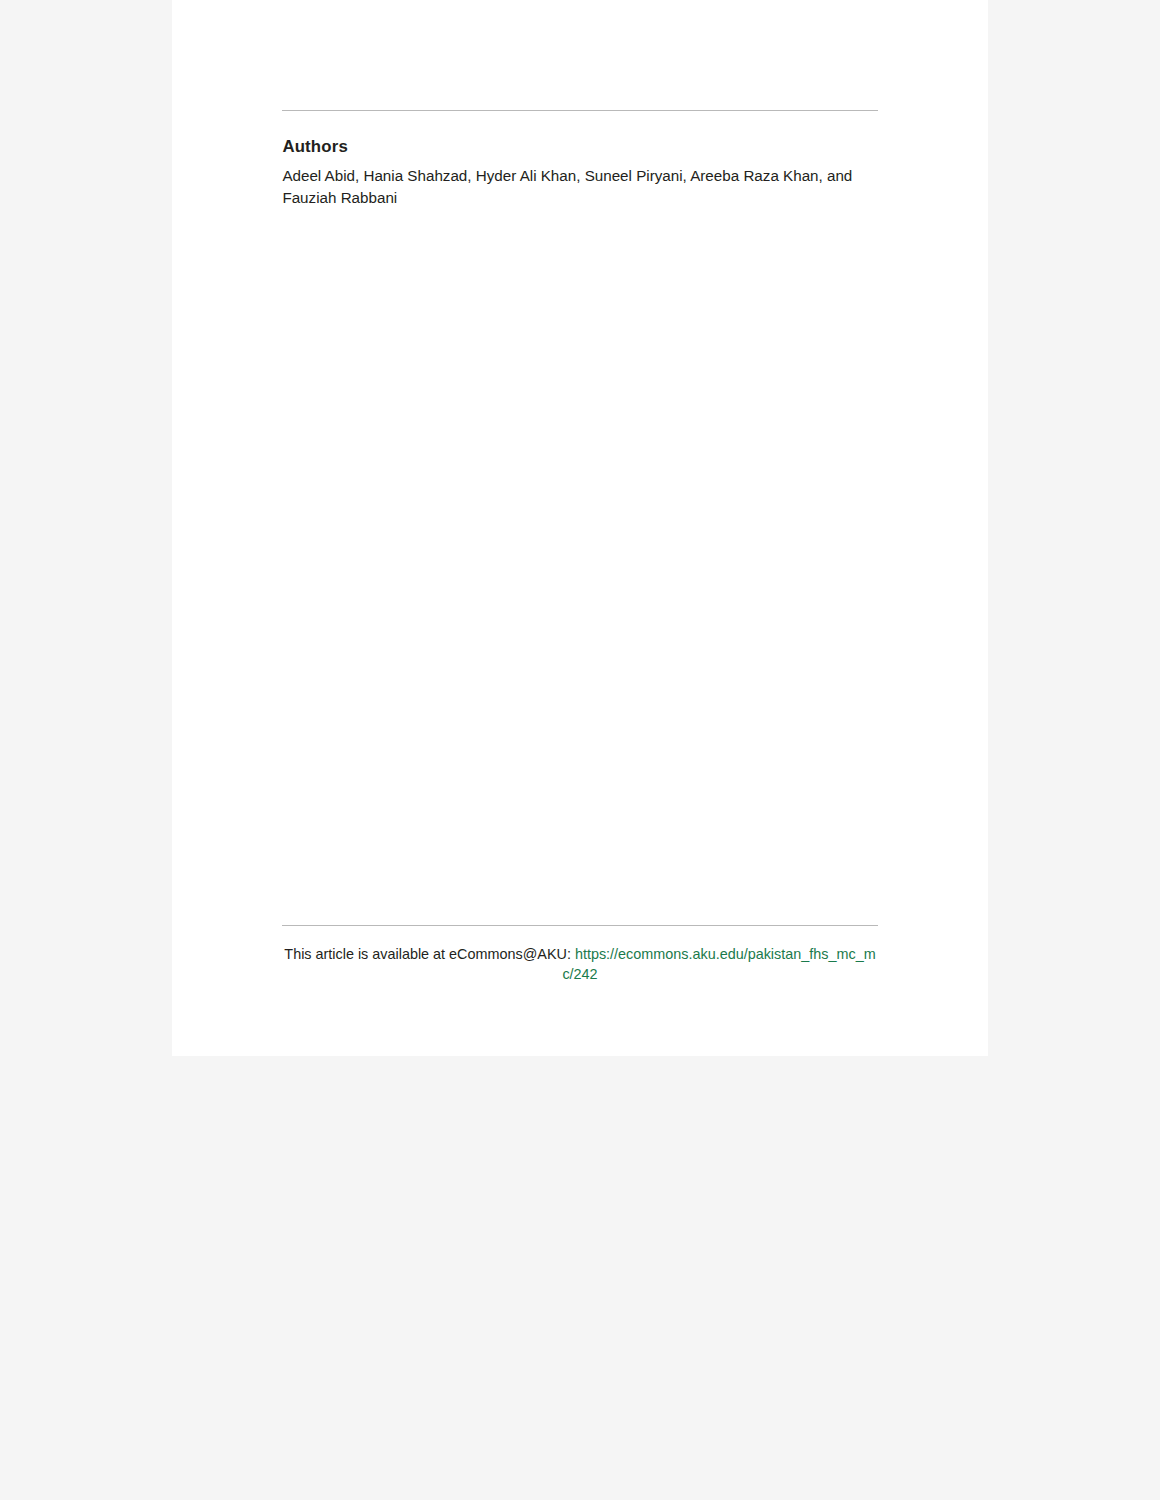Authors
Adeel Abid, Hania Shahzad, Hyder Ali Khan, Suneel Piryani, Areeba Raza Khan, and Fauziah Rabbani
This article is available at eCommons@AKU: https://ecommons.aku.edu/pakistan_fhs_mc_mc/242